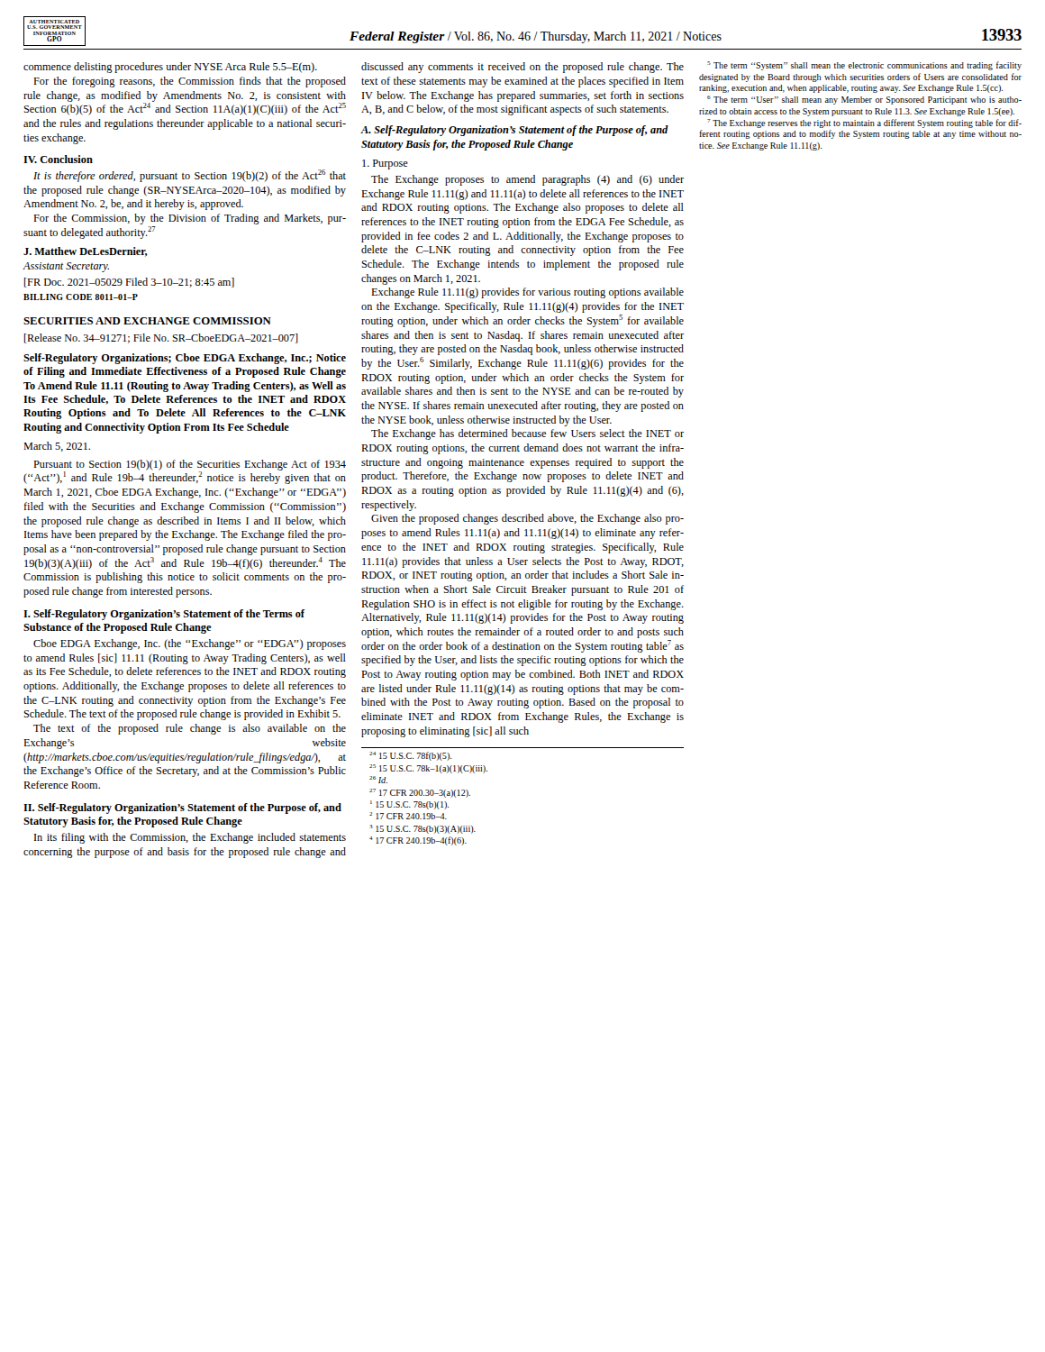AUTHENTICATED
U.S. GOVERNMENT
INFORMATION
GPO
Federal Register / Vol. 86, No. 46 / Thursday, March 11, 2021 / Notices
13933
commence delisting procedures under NYSE Arca Rule 5.5–E(m).
For the foregoing reasons, the Commission finds that the proposed rule change, as modified by Amendments No. 2, is consistent with Section 6(b)(5) of the Act24 and Section 11A(a)(1)(C)(iii) of the Act25 and the rules and regulations thereunder applicable to a national securities exchange.
IV. Conclusion
It is therefore ordered, pursuant to Section 19(b)(2) of the Act26 that the proposed rule change (SR–NYSEArca–2020–104), as modified by Amendment No. 2, be, and it hereby is, approved.
For the Commission, by the Division of Trading and Markets, pursuant to delegated authority.27
J. Matthew DeLesDernier,
Assistant Secretary.
[FR Doc. 2021–05029 Filed 3–10–21; 8:45 am]
BILLING CODE 8011–01–P
SECURITIES AND EXCHANGE COMMISSION
[Release No. 34–91271; File No. SR–CboeEDGA–2021–007]
Self-Regulatory Organizations; Cboe EDGA Exchange, Inc.; Notice of Filing and Immediate Effectiveness of a Proposed Rule Change To Amend Rule 11.11 (Routing to Away Trading Centers), as Well as Its Fee Schedule, To Delete References to the INET and RDOX Routing Options and To Delete All References to the C–LNK Routing and Connectivity Option From Its Fee Schedule
March 5, 2021.
Pursuant to Section 19(b)(1) of the Securities Exchange Act of 1934 (‘‘Act’’),1 and Rule 19b–4 thereunder,2 notice is hereby given that on March 1, 2021, Cboe EDGA Exchange, Inc. (‘‘Exchange’’ or ‘‘EDGA’’) filed with the Securities and Exchange Commission (‘‘Commission’’) the proposed rule change as described in Items I and II below, which Items have been prepared by the Exchange. The Exchange filed the proposal as a ‘‘non-controversial’’ proposed rule change pursuant to Section 19(b)(3)(A)(iii) of the Act3 and Rule 19b–4(f)(6) thereunder.4 The Commission is publishing this notice to solicit comments on the proposed rule change from interested persons.
I. Self-Regulatory Organization’s Statement of the Terms of Substance of the Proposed Rule Change
Cboe EDGA Exchange, Inc. (the ‘‘Exchange’’ or ‘‘EDGA’’) proposes to amend Rules [sic] 11.11 (Routing to Away Trading Centers), as well as its Fee Schedule, to delete references to the INET and RDOX routing options. Additionally, the Exchange proposes to delete all references to the C–LNK routing and connectivity option from the Exchange’s Fee Schedule. The text of the proposed rule change is provided in Exhibit 5.
The text of the proposed rule change is also available on the Exchange’s website (http://markets.cboe.com/us/equities/regulation/rule_filings/edga/), at the Exchange’s Office of the Secretary, and at the Commission’s Public Reference Room.
II. Self-Regulatory Organization’s Statement of the Purpose of, and Statutory Basis for, the Proposed Rule Change
In its filing with the Commission, the Exchange included statements concerning the purpose of and basis for the proposed rule change and discussed any comments it received on the proposed rule change. The text of these statements may be examined at the places specified in Item IV below. The Exchange has prepared summaries, set forth in sections A, B, and C below, of the most significant aspects of such statements.
A. Self-Regulatory Organization’s Statement of the Purpose of, and Statutory Basis for, the Proposed Rule Change
1. Purpose
The Exchange proposes to amend paragraphs (4) and (6) under Exchange Rule 11.11(g) and 11.11(a) to delete all references to the INET and RDOX routing options. The Exchange also proposes to delete all references to the INET routing option from the EDGA Fee Schedule, as provided in fee codes 2 and L. Additionally, the Exchange proposes to delete the C–LNK routing and connectivity option from the Fee Schedule. The Exchange intends to implement the proposed rule changes on March 1, 2021.
Exchange Rule 11.11(g) provides for various routing options available on the Exchange. Specifically, Rule 11.11(g)(4) provides for the INET routing option, under which an order checks the System5 for available shares and then is sent to Nasdaq. If shares remain unexecuted after routing, they are posted on the Nasdaq book, unless otherwise instructed by the User.6 Similarly, Exchange Rule 11.11(g)(6) provides for the RDOX routing option, under which an order checks the System for available shares and then is sent to the NYSE and can be re-routed by the NYSE. If shares remain unexecuted after routing, they are posted on the NYSE book, unless otherwise instructed by the User.
The Exchange has determined because few Users select the INET or RDOX routing options, the current demand does not warrant the infrastructure and ongoing maintenance expenses required to support the product. Therefore, the Exchange now proposes to delete INET and RDOX as a routing option as provided by Rule 11.11(g)(4) and (6), respectively.
Given the proposed changes described above, the Exchange also proposes to amend Rules 11.11(a) and 11.11(g)(14) to eliminate any reference to the INET and RDOX routing strategies. Specifically, Rule 11.11(a) provides that unless a User selects the Post to Away, RDOT, RDOX, or INET routing option, an order that includes a Short Sale instruction when a Short Sale Circuit Breaker pursuant to Rule 201 of Regulation SHO is in effect is not eligible for routing by the Exchange. Alternatively, Rule 11.11(g)(14) provides for the Post to Away routing option, which routes the remainder of a routed order to and posts such order on the order book of a destination on the System routing table7 as specified by the User, and lists the specific routing options for which the Post to Away routing option may be combined. Both INET and RDOX are listed under Rule 11.11(g)(14) as routing options that may be combined with the Post to Away routing option. Based on the proposal to eliminate INET and RDOX from Exchange Rules, the Exchange is proposing to eliminating [sic] all such
24 15 U.S.C. 78f(b)(5).
25 15 U.S.C. 78k–1(a)(1)(C)(iii).
26 Id.
27 17 CFR 200.30–3(a)(12).
1 15 U.S.C. 78s(b)(1).
2 17 CFR 240.19b–4.
3 15 U.S.C. 78s(b)(3)(A)(iii).
4 17 CFR 240.19b–4(f)(6).
5 The term ‘‘System’’ shall mean the electronic communications and trading facility designated by the Board through which securities orders of Users are consolidated for ranking, execution and, when applicable, routing away. See Exchange Rule 1.5(cc).
6 The term ‘‘User’’ shall mean any Member or Sponsored Participant who is authorized to obtain access to the System pursuant to Rule 11.3. See Exchange Rule 1.5(ee).
7 The Exchange reserves the right to maintain a different System routing table for different routing options and to modify the System routing table at any time without notice. See Exchange Rule 11.11(g).